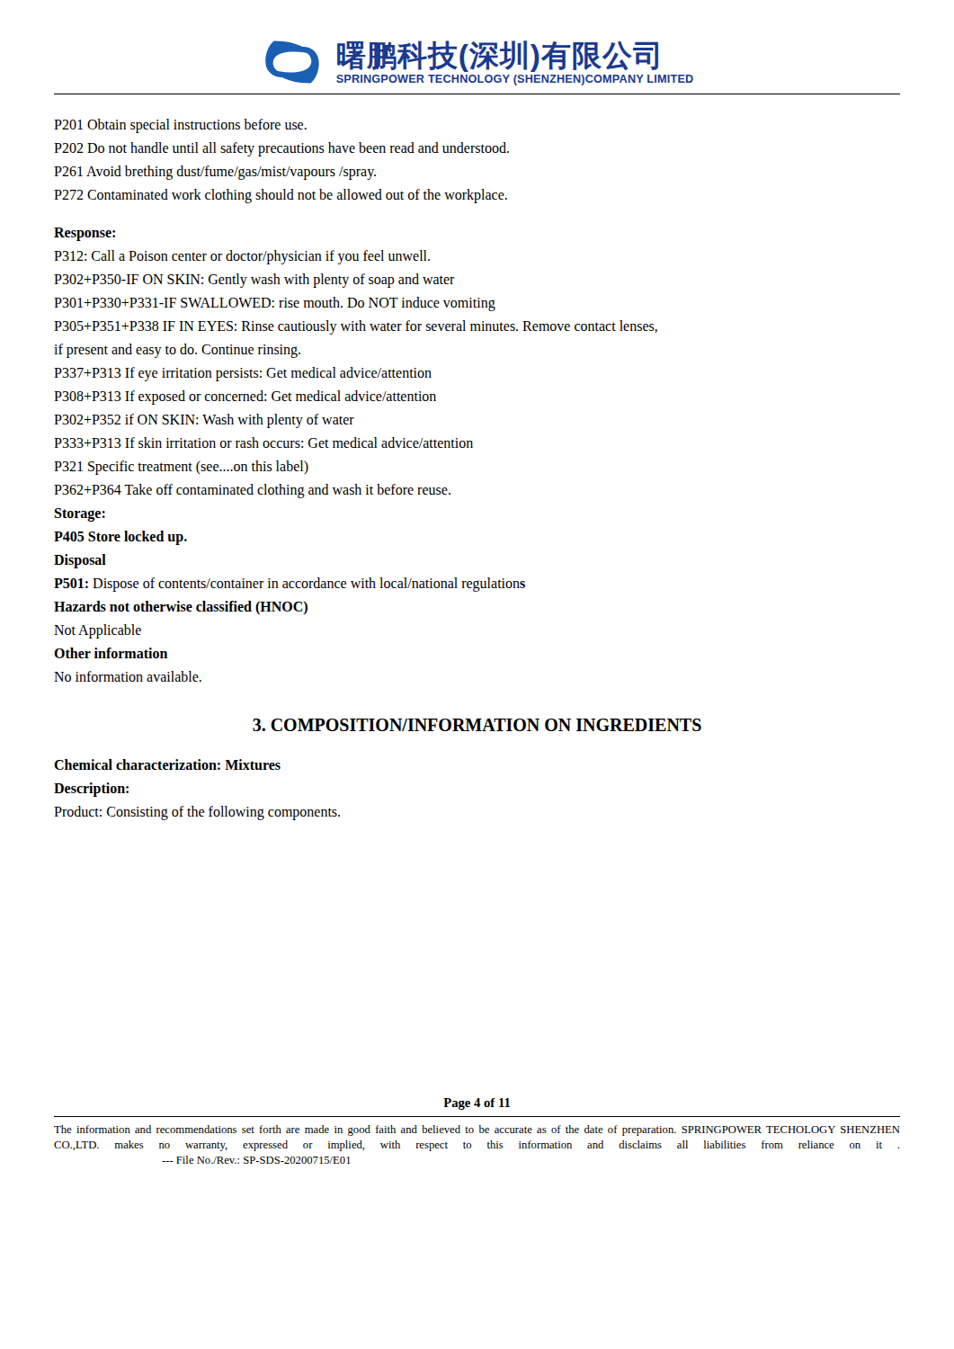曙鹏科技(深圳)有限公司
SPRINGPOWER TECHNOLOGY (SHENZHEN)COMPANY LIMITED
P201 Obtain special instructions before use.
P202 Do not handle until all safety precautions have been read and understood.
P261 Avoid brething dust/fume/gas/mist/vapours /spray.
P272 Contaminated work clothing should not be allowed out of the workplace.
Response:
P312: Call a Poison center or doctor/physician if you feel unwell.
P302+P350-IF ON SKIN: Gently wash with plenty of soap and water
P301+P330+P331-IF SWALLOWED: rise mouth. Do NOT induce vomiting
P305+P351+P338 IF IN EYES: Rinse cautiously with water for several minutes. Remove contact lenses,
if present and easy to do. Continue rinsing.
P337+P313 If eye irritation persists: Get medical advice/attention
P308+P313 If exposed or concerned: Get medical advice/attention
P302+P352 if ON SKIN: Wash with plenty of water
P333+P313 If skin irritation or rash occurs: Get medical advice/attention
P321 Specific treatment (see....on this label)
P362+P364 Take off contaminated clothing and wash it before reuse.
Storage:
P405 Store locked up.
Disposal
P501: Dispose of contents/container in accordance with local/national regulations
Hazards not otherwise classified (HNOC)
Not Applicable
Other information
No information available.
3. COMPOSITION/INFORMATION ON INGREDIENTS
Chemical characterization: Mixtures
Description:
Product: Consisting of the following components.
Page 4 of 11
The information and recommendations set forth are made in good faith and believed to be accurate as of the date of preparation. SPRINGPOWER TECHOLOGY SHENZHEN CO.,LTD. makes no warranty, expressed or implied, with respect to this information and disclaims all liabilities from reliance on it .--- File No./Rev.: SP-SDS-20200715/E01